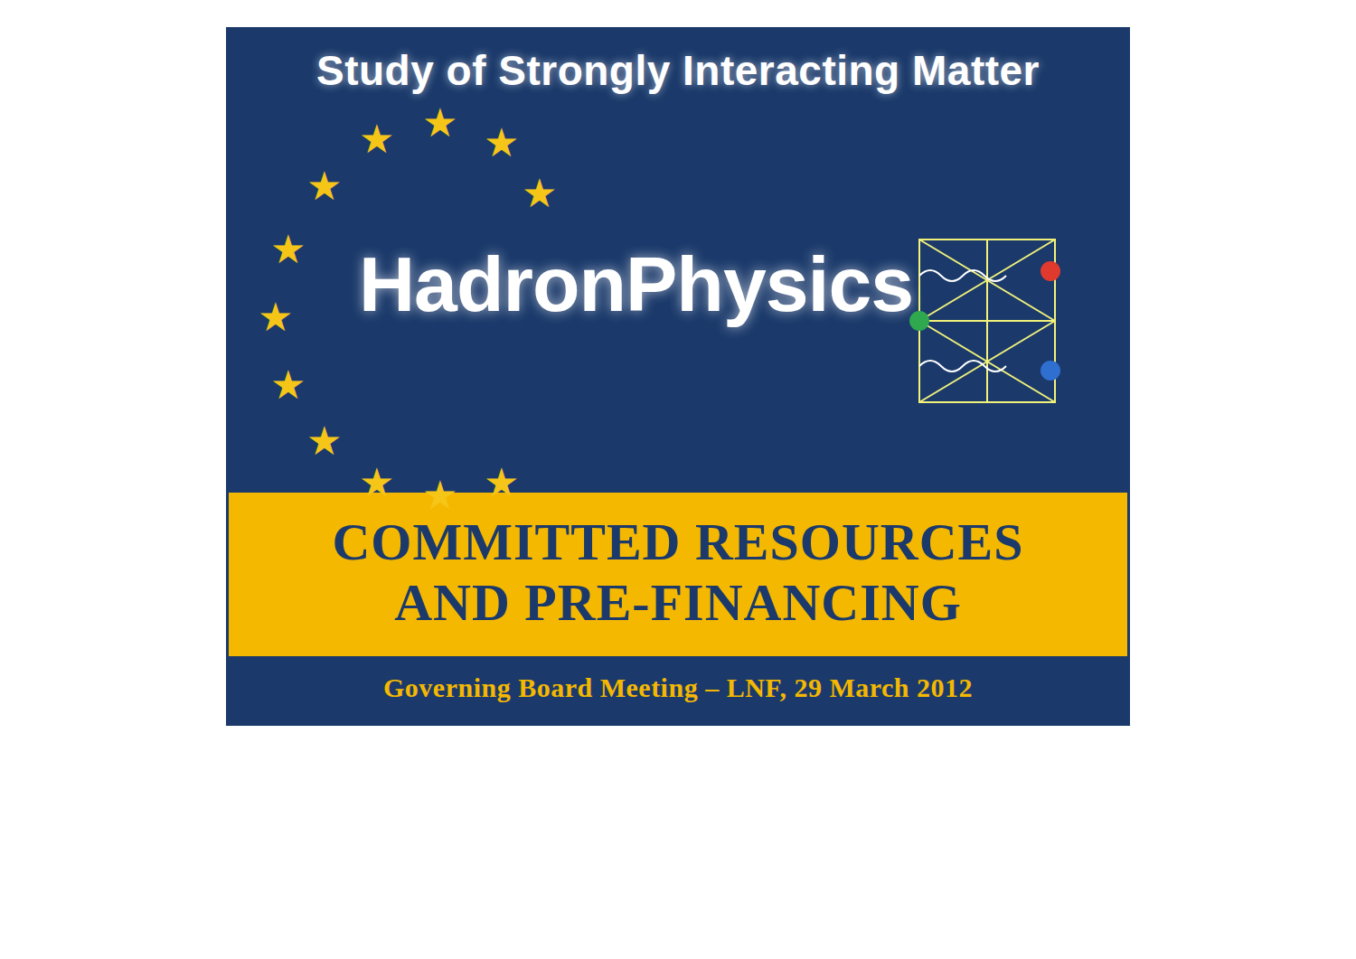Study of Strongly Interacting Matter
★ ★ ★ ★ ★ ★ ★ ★ ★ ★ ★ ★
HadronPhysics
COMMITTED RESOURCES
AND PRE-FINANCING
Governing Board Meeting – LNF, 29 March 2012